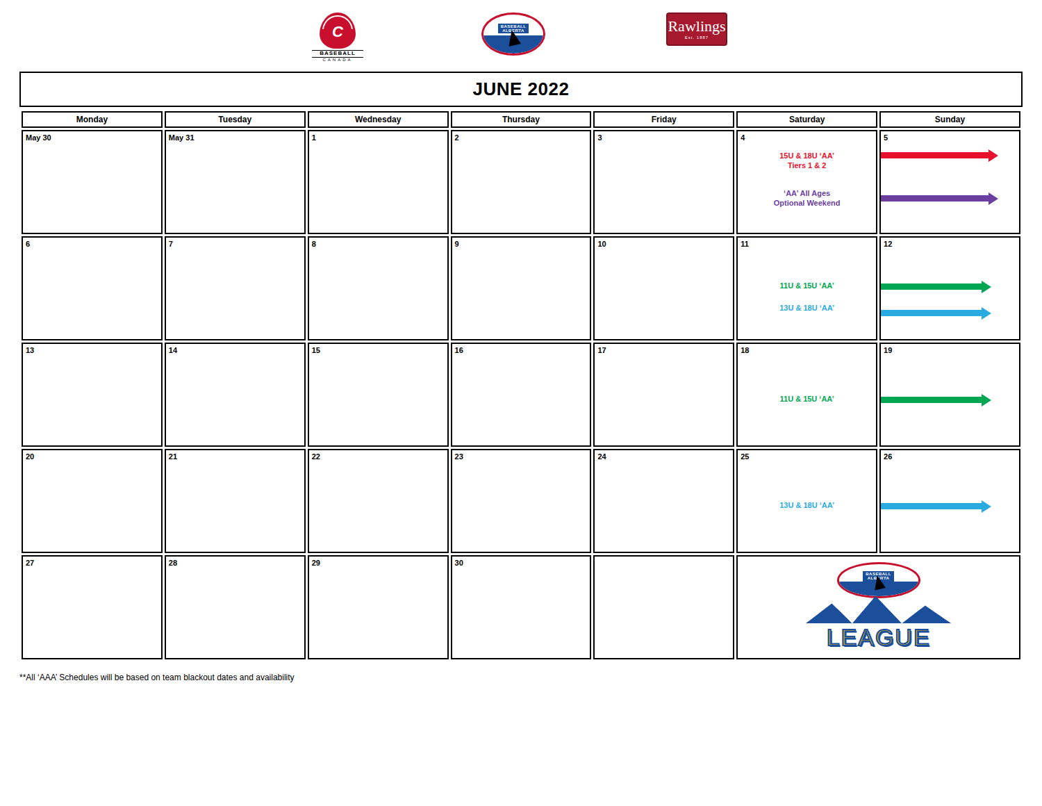C
BASEBALL
CANADA
BASEBALL
ALBERTA
Rawlings
Est. 1887
JUNE 2022
| Monday | Tuesday | Wednesday | Thursday | Friday | Saturday | Sunday |
| --- | --- | --- | --- | --- | --- | --- |
| May 30 | May 31 | 1 | 2 | 3 | 4 15U & 18U ‘AA’ Tiers 1 & 2 ‘AA’ All Ages Optional Weekend | 5 |
| 6 | 7 | 8 | 9 | 10 | 11 11U & 15U ‘AA’ 13U & 18U ‘AA’ | 12 |
| 13 | 14 | 15 | 16 | 17 | 18 11U & 15U ‘AA’ | 19 |
| 20 | 21 | 22 | 23 | 24 | 25 13U & 18U ‘AA’ | 26 |
| 27 | 28 | 29 | 30 | | BASEBALL ALBERTA LEAGUE |
**All ‘AAA’ Schedules will be based on team blackout dates and availability